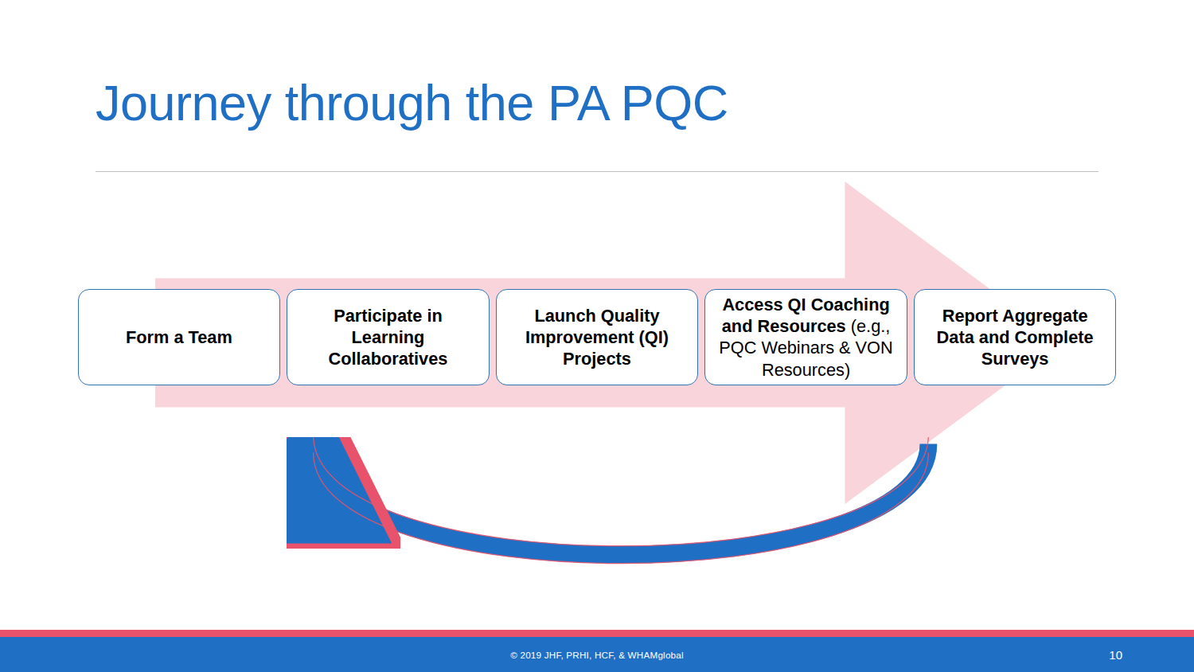Journey through the PA PQC
Form a Team
Participate in Learning Collaboratives
Launch Quality Improvement (QI) Projects
Access QI Coaching and Resources (e.g., PQC Webinars & VON Resources)
Report Aggregate Data and Complete Surveys
© 2019 JHF, PRHI, HCF, & WHAMglobal
10